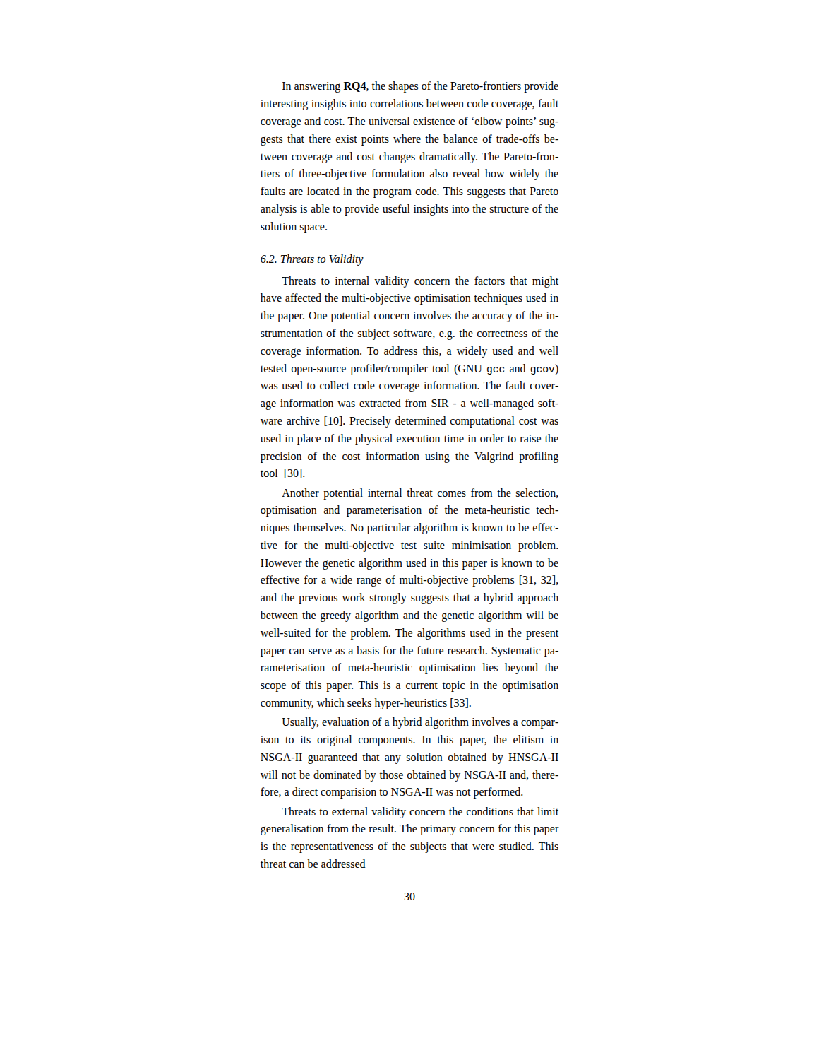In answering RQ4, the shapes of the Pareto-frontiers provide interesting insights into correlations between code coverage, fault coverage and cost. The universal existence of ‘elbow points’ suggests that there exist points where the balance of trade-offs between coverage and cost changes dramatically. The Pareto-frontiers of three-objective formulation also reveal how widely the faults are located in the program code. This suggests that Pareto analysis is able to provide useful insights into the structure of the solution space.
6.2. Threats to Validity
Threats to internal validity concern the factors that might have affected the multi-objective optimisation techniques used in the paper. One potential concern involves the accuracy of the instrumentation of the subject software, e.g. the correctness of the coverage information. To address this, a widely used and well tested open-source profiler/compiler tool (GNU gcc and gcov) was used to collect code coverage information. The fault coverage information was extracted from SIR - a well-managed software archive [10]. Precisely determined computational cost was used in place of the physical execution time in order to raise the precision of the cost information using the Valgrind profiling tool [30].
Another potential internal threat comes from the selection, optimisation and parameterisation of the meta-heuristic techniques themselves. No particular algorithm is known to be effective for the multi-objective test suite minimisation problem. However the genetic algorithm used in this paper is known to be effective for a wide range of multi-objective problems [31, 32], and the previous work strongly suggests that a hybrid approach between the greedy algorithm and the genetic algorithm will be well-suited for the problem. The algorithms used in the present paper can serve as a basis for the future research. Systematic parameterisation of meta-heuristic optimisation lies beyond the scope of this paper. This is a current topic in the optimisation community, which seeks hyper-heuristics [33].
Usually, evaluation of a hybrid algorithm involves a comparison to its original components. In this paper, the elitism in NSGA-II guaranteed that any solution obtained by HNSGA-II will not be dominated by those obtained by NSGA-II and, therefore, a direct comparision to NSGA-II was not performed.
Threats to external validity concern the conditions that limit generalisation from the result. The primary concern for this paper is the representativeness of the subjects that were studied. This threat can be addressed
30